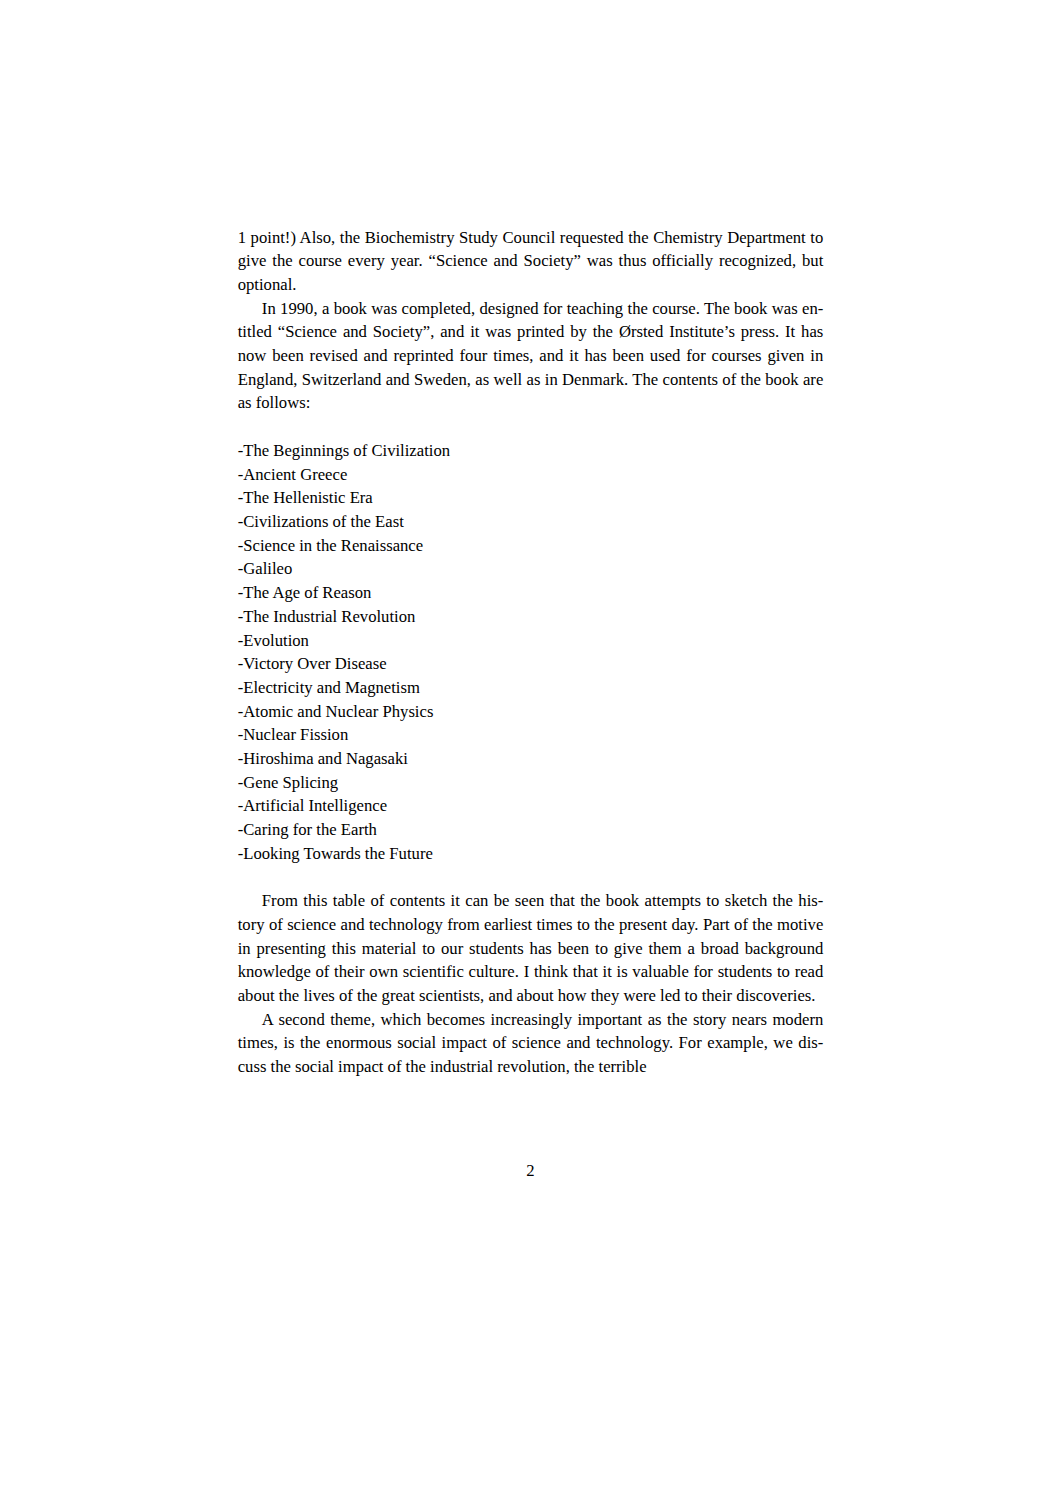1 point!) Also, the Biochemistry Study Council requested the Chemistry Department to give the course every year. “Science and Society” was thus officially recognized, but optional.
In 1990, a book was completed, designed for teaching the course. The book was entitled “Science and Society”, and it was printed by the Ørsted Institute’s press. It has now been revised and reprinted four times, and it has been used for courses given in England, Switzerland and Sweden, as well as in Denmark. The contents of the book are as follows:
-The Beginnings of Civilization
-Ancient Greece
-The Hellenistic Era
-Civilizations of the East
-Science in the Renaissance
-Galileo
-The Age of Reason
-The Industrial Revolution
-Evolution
-Victory Over Disease
-Electricity and Magnetism
-Atomic and Nuclear Physics
-Nuclear Fission
-Hiroshima and Nagasaki
-Gene Splicing
-Artificial Intelligence
-Caring for the Earth
-Looking Towards the Future
From this table of contents it can be seen that the book attempts to sketch the history of science and technology from earliest times to the present day. Part of the motive in presenting this material to our students has been to give them a broad background knowledge of their own scientific culture. I think that it is valuable for students to read about the lives of the great scientists, and about how they were led to their discoveries.
A second theme, which becomes increasingly important as the story nears modern times, is the enormous social impact of science and technology. For example, we discuss the social impact of the industrial revolution, the terrible
2